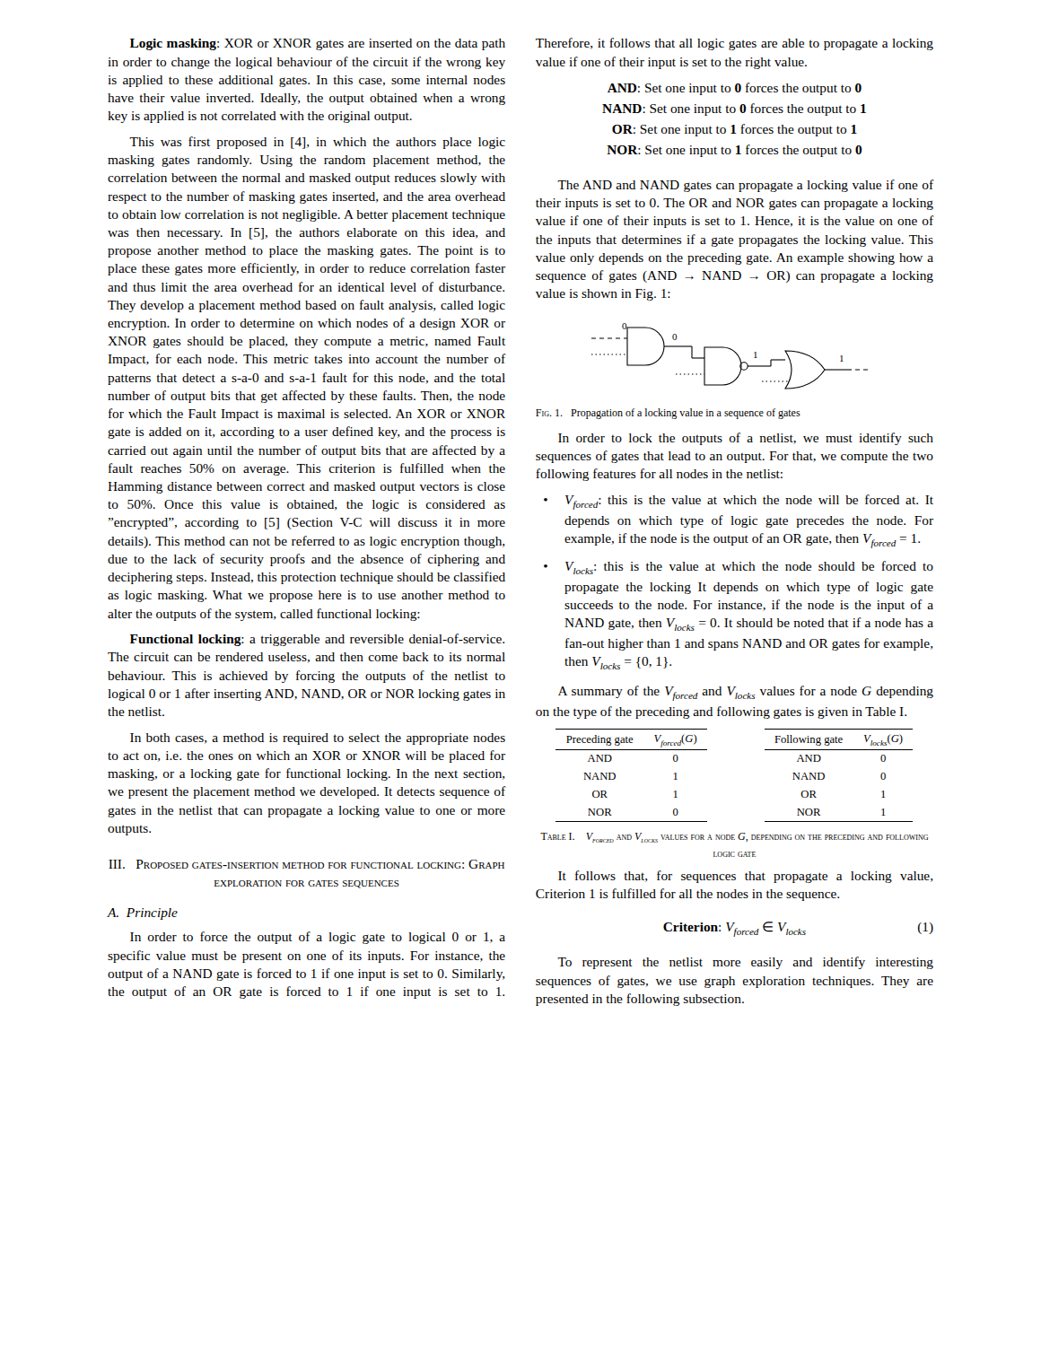Logic masking: XOR or XNOR gates are inserted on the data path in order to change the logical behaviour of the circuit if the wrong key is applied to these additional gates. In this case, some internal nodes have their value inverted. Ideally, the output obtained when a wrong key is applied is not correlated with the original output.
This was first proposed in [4], in which the authors place logic masking gates randomly. Using the random placement method, the correlation between the normal and masked output reduces slowly with respect to the number of masking gates inserted, and the area overhead to obtain low correlation is not negligible. A better placement technique was then necessary. In [5], the authors elaborate on this idea, and propose another method to place the masking gates. The point is to place these gates more efficiently, in order to reduce correlation faster and thus limit the area overhead for an identical level of disturbance. They develop a placement method based on fault analysis, called logic encryption. In order to determine on which nodes of a design XOR or XNOR gates should be placed, they compute a metric, named Fault Impact, for each node. This metric takes into account the number of patterns that detect a s-a-0 and s-a-1 fault for this node, and the total number of output bits that get affected by these faults. Then, the node for which the Fault Impact is maximal is selected. An XOR or XNOR gate is added on it, according to a user defined key, and the process is carried out again until the number of output bits that are affected by a fault reaches 50% on average. This criterion is fulfilled when the Hamming distance between correct and masked output vectors is close to 50%. Once this value is obtained, the logic is considered as ”encrypted”, according to [5] (Section V-C will discuss it in more details). This method can not be referred to as logic encryption though, due to the lack of security proofs and the absence of ciphering and deciphering steps. Instead, this protection technique should be classified as logic masking. What we propose here is to use another method to alter the outputs of the system, called functional locking:
Functional locking: a triggerable and reversible denial-of-service. The circuit can be rendered useless, and then come back to its normal behaviour. This is achieved by forcing the outputs of the netlist to logical 0 or 1 after inserting AND, NAND, OR or NOR locking gates in the netlist.
In both cases, a method is required to select the appropriate nodes to act on, i.e. the ones on which an XOR or XNOR will be placed for masking, or a locking gate for functional locking. In the next section, we present the placement method we developed. It detects sequence of gates in the netlist that can propagate a locking value to one or more outputs.
III. Proposed gates-insertion method for functional locking: Graph exploration for gates sequences
A. Principle
In order to force the output of a logic gate to logical 0 or 1, a specific value must be present on one of its inputs. For instance, the output of a NAND gate is forced to 1 if one input is set to 0. Similarly, the output of an OR gate is forced to 1 if one input is set to 1. Therefore, it follows that all logic gates are able to propagate a locking value if one of their input is set to the right value.
AND: Set one input to 0 forces the output to 0
NAND: Set one input to 0 forces the output to 1
OR: Set one input to 1 forces the output to 1
NOR: Set one input to 1 forces the output to 0
The AND and NAND gates can propagate a locking value if one of their inputs is set to 0. The OR and NOR gates can propagate a locking value if one of their inputs is set to 1. Hence, it is the value on one of the inputs that determines if a gate propagates the locking value. This value only depends on the preceding gate. An example showing how a sequence of gates (AND → NAND → OR) can propagate a locking value is shown in Fig. 1:
0 0 1 1
Fig. 1. Propagation of a locking value in a sequence of gates
In order to lock the outputs of a netlist, we must identify such sequences of gates that lead to an output. For that, we compute the two following features for all nodes in the netlist:
Vforced: this is the value at which the node will be forced at. It depends on which type of logic gate precedes the node. For example, if the node is the output of an OR gate, then Vforced = 1.
Vlocks: this is the value at which the node should be forced to propagate the locking It depends on which type of logic gate succeeds to the node. For instance, if the node is the input of a NAND gate, then Vlocks = 0. It should be noted that if a node has a fan-out higher than 1 and spans NAND and OR gates for example, then Vlocks = {0, 1}.
A summary of the Vforced and Vlocks values for a node G depending on the type of the preceding and following gates is given in Table I.
| Preceding gate | V forced ( G ) |
| --- | --- |
| AND | 0 |
| NAND | 1 |
| OR | 1 |
| NOR | 0 |
| Following gate | V locks ( G ) |
| --- | --- |
| AND | 0 |
| NAND | 0 |
| OR | 1 |
| NOR | 1 |
Table I. Vforced and Vlocks values for a node G, depending on the preceding and following logic gate
It follows that, for sequences that propagate a locking value, Criterion 1 is fulfilled for all the nodes in the sequence.
Criterion: Vforced ∈ Vlocks(1)
To represent the netlist more easily and identify interesting sequences of gates, we use graph exploration techniques. They are presented in the following subsection.